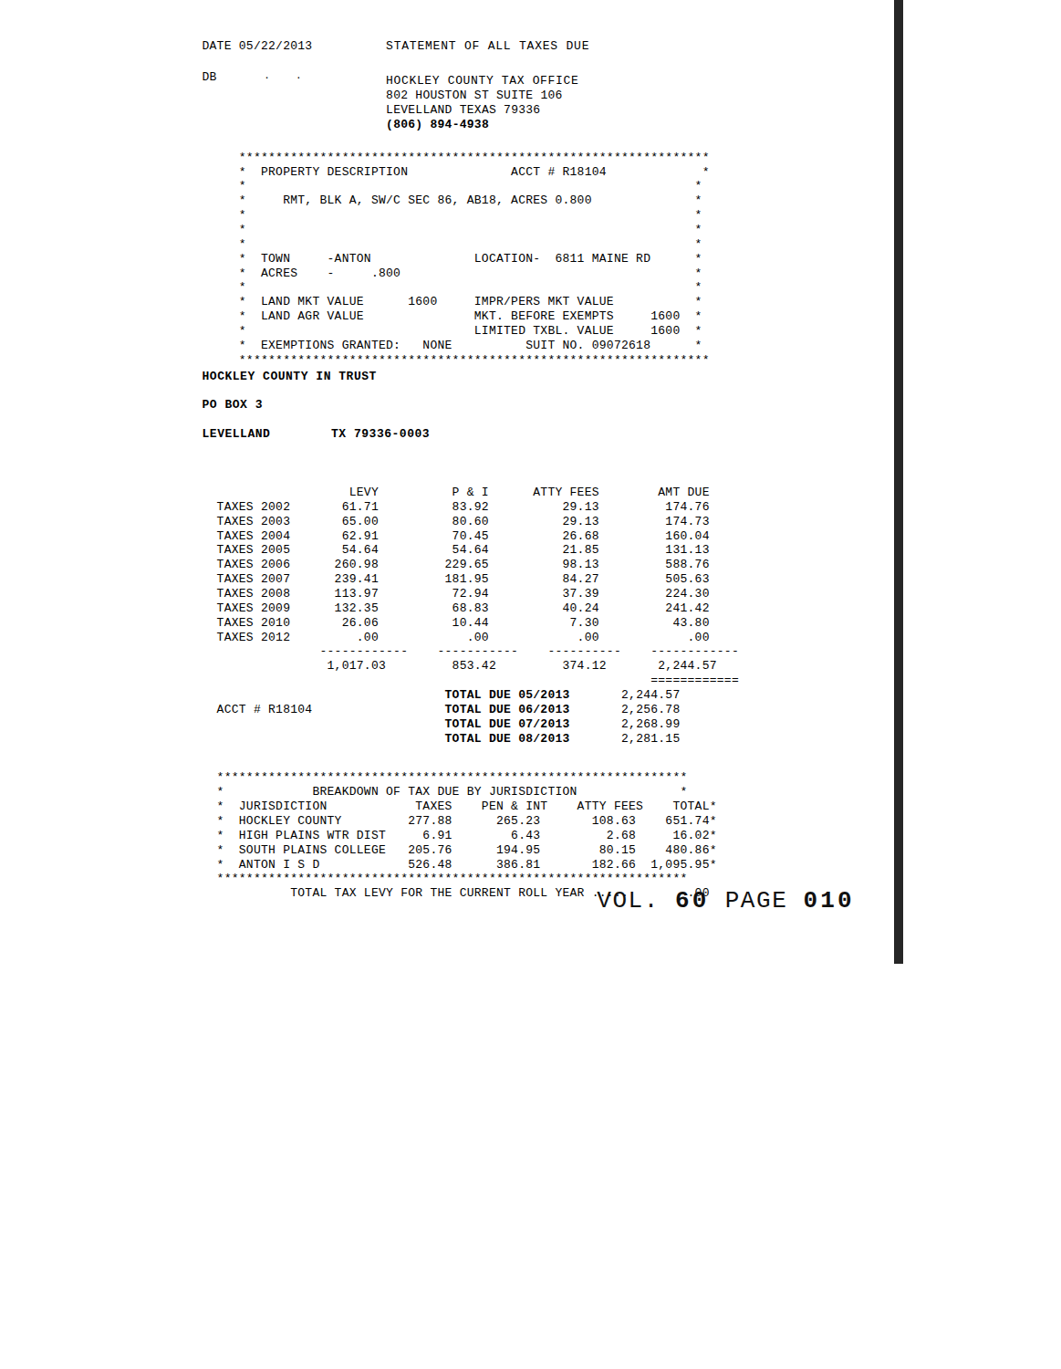DATE 05/22/2013
DB   .    .
STATEMENT OF ALL TAXES DUE
HOCKLEY COUNTY TAX OFFICE
802 HOUSTON ST SUITE 106
LEVELLAND TEXAS 79336
(806) 894-4938
     ****************************************************************
     *  PROPERTY DESCRIPTION              ACCT # R18104             *
     *                                                             *
     *     RMT, BLK A, SW/C SEC 86, AB18, ACRES 0.800              *
     *                                                             *
     *                                                             *
     *                                                             *
     *  TOWN     -ANTON              LOCATION-  6811 MAINE RD      *
     *  ACRES    -     .800                                        *
     *                                                             *
     *  LAND MKT VALUE      1600     IMPR/PERS MKT VALUE           *
     *  LAND AGR VALUE               MKT. BEFORE EXEMPTS     1600  *
     *                               LIMITED TXBL. VALUE     1600  *
     *  EXEMPTIONS GRANTED:   NONE          SUIT NO. 09072618      *
     ****************************************************************
HOCKLEY COUNTY IN TRUST
PO BOX 3
LEVELLAND TX 79336-0003
                    LEVY          P & I      ATTY FEES        AMT DUE
  TAXES 2002       61.71          83.92          29.13         174.76
  TAXES 2003       65.00          80.60          29.13         174.73
  TAXES 2004       62.91          70.45          26.68         160.04
  TAXES 2005       54.64          54.64          21.85         131.13
  TAXES 2006      260.98         229.65          98.13         588.76
  TAXES 2007      239.41         181.95          84.27         505.63
  TAXES 2008      113.97          72.94          37.39         224.30
  TAXES 2009      132.35          68.83          40.24         241.42
  TAXES 2010       26.06          10.44           7.30          43.80
  TAXES 2012         .00            .00            .00            .00
                ------------    -----------    ----------    ------------
                 1,017.03         853.42         374.12       2,244.57
                                                             ============
                                 TOTAL DUE 05/2013       2,244.57
  ACCT # R18104                  TOTAL DUE 06/2013       2,256.78
                                 TOTAL DUE 07/2013       2,268.99
                                 TOTAL DUE 08/2013       2,281.15
  ****************************************************************
  *            BREAKDOWN OF TAX DUE BY JURISDICTION              *
  *  JURISDICTION            TAXES    PEN & INT    ATTY FEES    TOTAL*
  *  HOCKLEY COUNTY         277.88      265.23       108.63    651.74*
  *  HIGH PLAINS WTR DIST     6.91        6.43         2.68     16.02*
  *  SOUTH PLAINS COLLEGE   205.76      194.95        80.15    480.86*
  *  ANTON I S D            526.48      386.81       182.66  1,095.95*
  ****************************************************************
            TOTAL TAX LEVY FOR THE CURRENT ROLL YEAR .....        .00
VOL. 60 PAGE 010